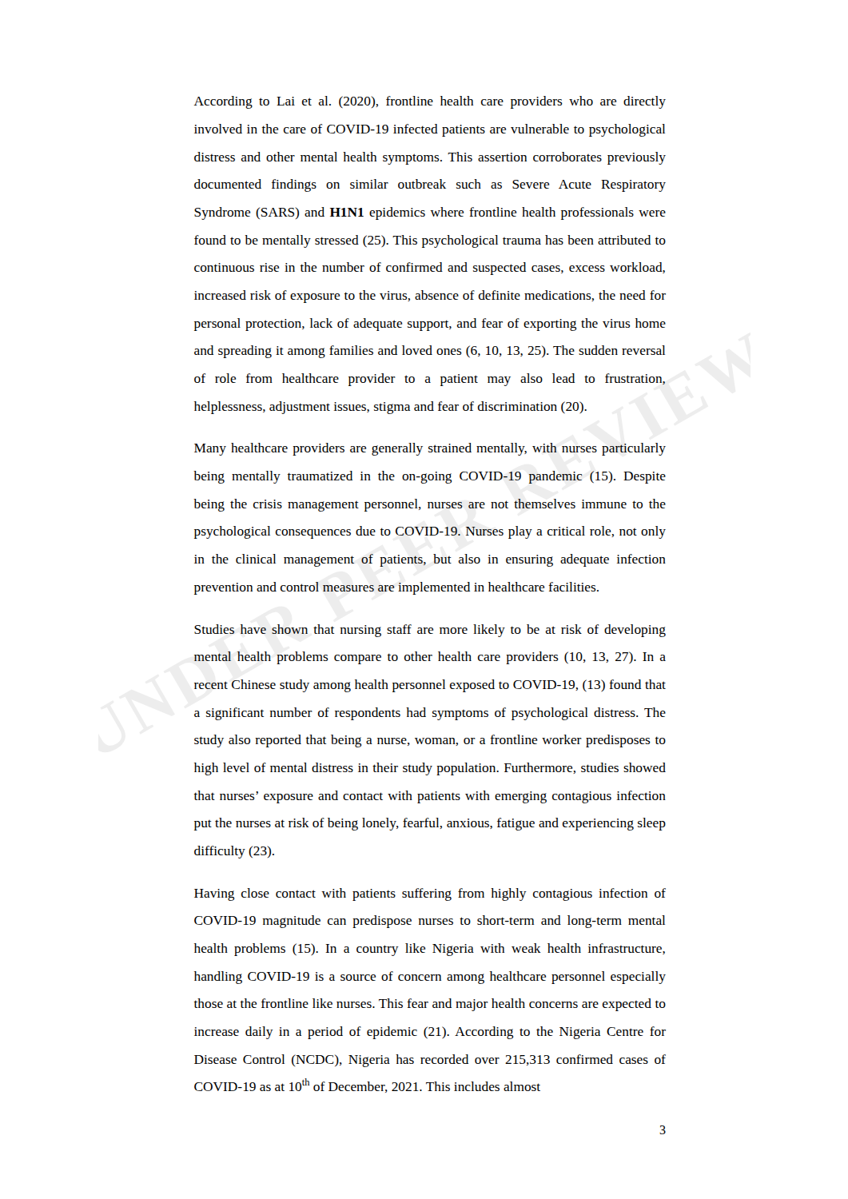UNDER PEER REVIEW
According to Lai et al. (2020), frontline health care providers who are directly involved in the care of COVID-19 infected patients are vulnerable to psychological distress and other mental health symptoms. This assertion corroborates previously documented findings on similar outbreak such as Severe Acute Respiratory Syndrome (SARS) and H1N1 epidemics where frontline health professionals were found to be mentally stressed (25). This psychological trauma has been attributed to continuous rise in the number of confirmed and suspected cases, excess workload, increased risk of exposure to the virus, absence of definite medications, the need for personal protection, lack of adequate support, and fear of exporting the virus home and spreading it among families and loved ones (6, 10, 13, 25). The sudden reversal of role from healthcare provider to a patient may also lead to frustration, helplessness, adjustment issues, stigma and fear of discrimination (20).
Many healthcare providers are generally strained mentally, with nurses particularly being mentally traumatized in the on-going COVID-19 pandemic (15). Despite being the crisis management personnel, nurses are not themselves immune to the psychological consequences due to COVID-19. Nurses play a critical role, not only in the clinical management of patients, but also in ensuring adequate infection prevention and control measures are implemented in healthcare facilities.
Studies have shown that nursing staff are more likely to be at risk of developing mental health problems compare to other health care providers (10, 13, 27). In a recent Chinese study among health personnel exposed to COVID-19, (13) found that a significant number of respondents had symptoms of psychological distress. The study also reported that being a nurse, woman, or a frontline worker predisposes to high level of mental distress in their study population. Furthermore, studies showed that nurses’ exposure and contact with patients with emerging contagious infection put the nurses at risk of being lonely, fearful, anxious, fatigue and experiencing sleep difficulty (23).
Having close contact with patients suffering from highly contagious infection of COVID-19 magnitude can predispose nurses to short-term and long-term mental health problems (15). In a country like Nigeria with weak health infrastructure, handling COVID-19 is a source of concern among healthcare personnel especially those at the frontline like nurses. This fear and major health concerns are expected to increase daily in a period of epidemic (21). According to the Nigeria Centre for Disease Control (NCDC), Nigeria has recorded over 215,313 confirmed cases of COVID-19 as at 10th of December, 2021. This includes almost
3